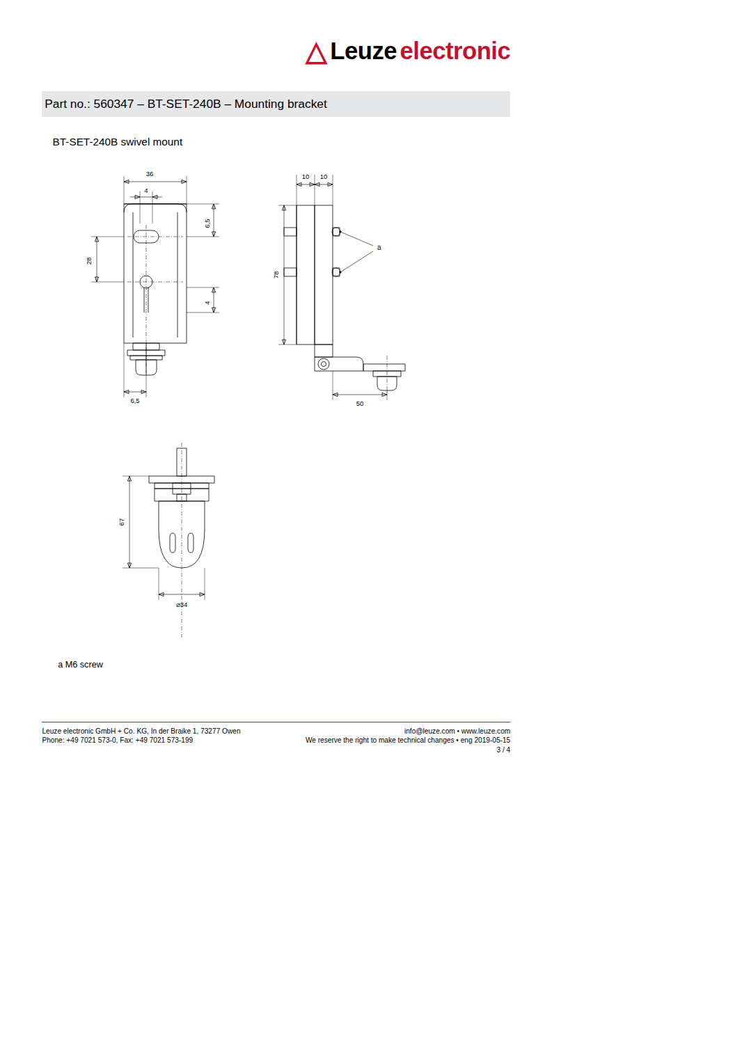△ Leuze electronic
Part no.: 560347 – BT-SET-240B – Mounting bracket
BT-SET-240B swivel mount
36 4 6,5 28 4 6,5 10 10 a 78 50
67 ⌀34
a M6 screw
Leuze electronic GmbH + Co. KG, In der Braike 1, 73277 Owen
Phone: +49 7021 573-0, Fax: +49 7021 573-199
info@leuze.com • www.leuze.com
We reserve the right to make technical changes • eng 2019-05-15
3 / 4